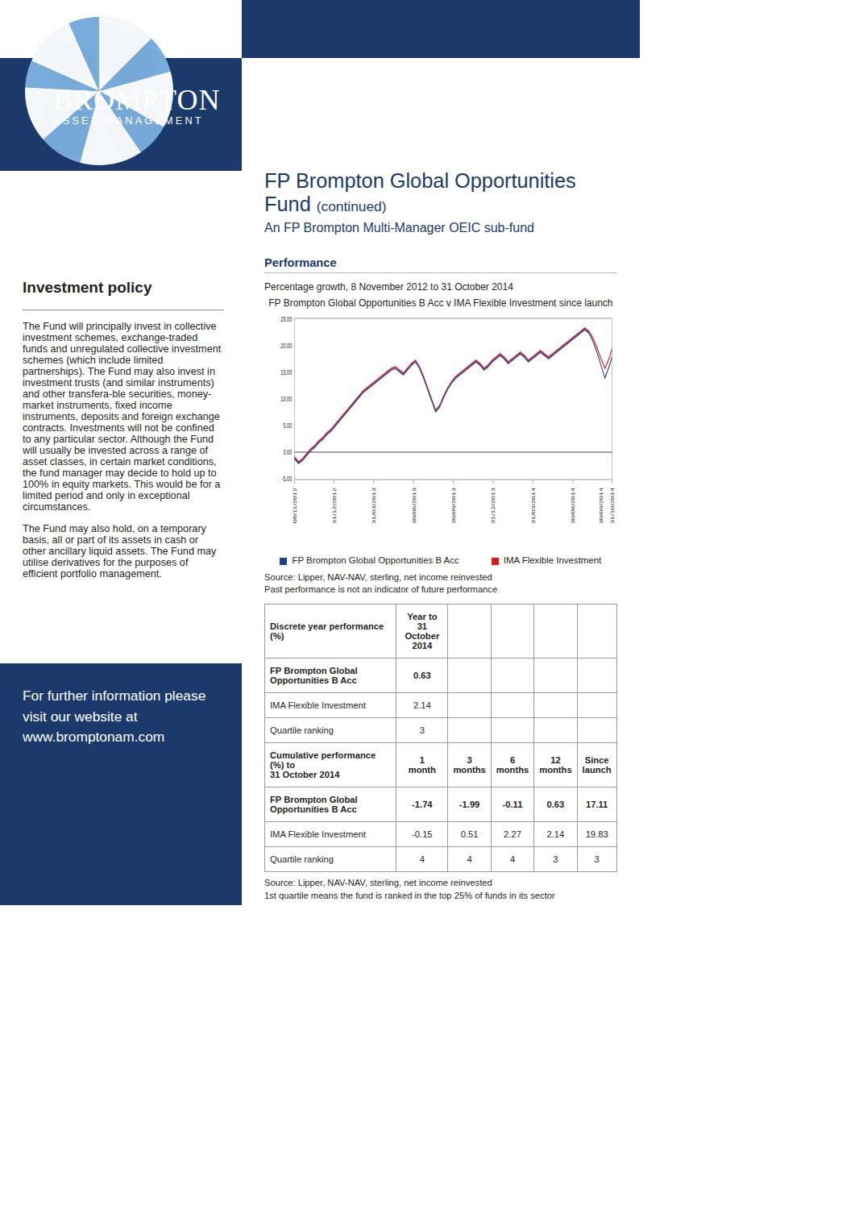BROMPTON
ASSET MANAGEMENT
Investment policy
The Fund will principally invest in collective investment schemes, exchange-traded funds and unregulated collective investment schemes (which include limited partnerships). The Fund may also invest in investment trusts (and similar instruments) and other transfera-ble securities, money-market instruments, fixed income instruments, deposits and foreign exchange contracts. Investments will not be confined to any particular sector. Although the Fund will usually be invested across a range of asset classes, in certain market conditions, the fund manager may decide to hold up to 100% in equity markets. This would be for a limited period and only in exceptional circumstances.
The Fund may also hold, on a temporary basis, all or part of its assets in cash or other ancillary liquid assets. The Fund may utilise derivatives for the purposes of efficient portfolio management.
For further information please visit our website at www.bromptonam.com
FP Brompton Global Opportunities Fund (continued)
An FP Brompton Multi-Manager OEIC sub-fund
Performance
Percentage growth, 8 November 2012 to 31 October 2014
FP Brompton Global Opportunities B Acc v IMA Flexible Investment since launch
25.00 20.00 15.00 10.00 5.00 0.00 -5.00 08/11/2012 31/12/2012 31/03/2013 30/06/2013 30/09/2013 31/12/2013 31/03/2014 30/06/2014 30/09/2014 31/10/2014
FP Brompton Global Opportunities B Acc
IMA Flexible Investment
Source: Lipper, NAV-NAV, sterling, net income reinvested
Past performance is not an indicator of future performance
| Discrete year performance (%) | Year to 31 October 2014 | | | | |
| --- | --- | --- | --- | --- | --- |
| FP Brompton Global Opportunities B Acc | 0.63 | | | | |
| IMA Flexible Investment | 2.14 | | | | |
| Quartile ranking | 3 | | | | |
| Cumulative performance (%) to 31 October 2014 | 1 month | 3 months | 6 months | 12 months | Since launch |
| FP Brompton Global Opportunities B Acc | -1.74 | -1.99 | -0.11 | 0.63 | 17.11 |
| IMA Flexible Investment | -0.15 | 0.51 | 2.27 | 2.14 | 19.83 |
| Quartile ranking | 4 | 4 | 4 | 3 | 3 |
Source: Lipper, NAV-NAV, sterling, net income reinvested
1st quartile means the fund is ranked in the top 25% of funds in its sector
Important information
For full details of the fund and its risks please refer to the prospectus or simplified prospectus, which can be found on the Brompton Asset Management website, www.bromptonam.com. The value of assets and income generated from them may fall as well as rise. Investors may not get a steady income flow and, on disposal, may not receive all their capital back. Past performance is not an indicator of future performance.
Brompton is not authorised to give investment advice. Please obtain professional advice before making an investment decision.
Issued by Brompton Asset Management LLP, which is a limited liability partnership registered in England and Wales under registered number OC349309 and is authorised and regulated by the Financial Conduct Authority. Registered office: 1 Knightsbridge Green, London, SW1X 7QA. A list of members is open to inspection at the registered office. Fund Partners Limited (formerly IFDS Managers Limited) is the authorised corporate director (ACD) of the FP Brompton Multi-Manager Fund range and is authorised and regulated by the Financial Conduct Authority. Registered office: Cedar House, 3 Cedar Park, Cobham Road, Wimborne, Dorset BH21 7SB.